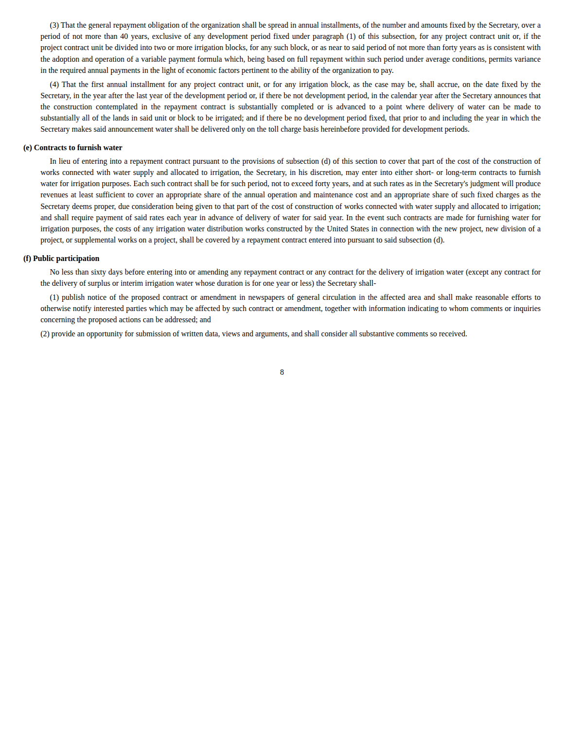(3) That the general repayment obligation of the organization shall be spread in annual installments, of the number and amounts fixed by the Secretary, over a period of not more than 40 years, exclusive of any development period fixed under paragraph (1) of this subsection, for any project contract unit or, if the project contract unit be divided into two or more irrigation blocks, for any such block, or as near to said period of not more than forty years as is consistent with the adoption and operation of a variable payment formula which, being based on full repayment within such period under average conditions, permits variance in the required annual payments in the light of economic factors pertinent to the ability of the organization to pay.
(4) That the first annual installment for any project contract unit, or for any irrigation block, as the case may be, shall accrue, on the date fixed by the Secretary, in the year after the last year of the development period or, if there be not development period, in the calendar year after the Secretary announces that the construction contemplated in the repayment contract is substantially completed or is advanced to a point where delivery of water can be made to substantially all of the lands in said unit or block to be irrigated; and if there be no development period fixed, that prior to and including the year in which the Secretary makes said announcement water shall be delivered only on the toll charge basis hereinbefore provided for development periods.
(e) Contracts to furnish water
In lieu of entering into a repayment contract pursuant to the provisions of subsection (d) of this section to cover that part of the cost of the construction of works connected with water supply and allocated to irrigation, the Secretary, in his discretion, may enter into either short- or long-term contracts to furnish water for irrigation purposes. Each such contract shall be for such period, not to exceed forty years, and at such rates as in the Secretary's judgment will produce revenues at least sufficient to cover an appropriate share of the annual operation and maintenance cost and an appropriate share of such fixed charges as the Secretary deems proper, due consideration being given to that part of the cost of construction of works connected with water supply and allocated to irrigation; and shall require payment of said rates each year in advance of delivery of water for said year. In the event such contracts are made for furnishing water for irrigation purposes, the costs of any irrigation water distribution works constructed by the United States in connection with the new project, new division of a project, or supplemental works on a project, shall be covered by a repayment contract entered into pursuant to said subsection (d).
(f) Public participation
No less than sixty days before entering into or amending any repayment contract or any contract for the delivery of irrigation water (except any contract for the delivery of surplus or interim irrigation water whose duration is for one year or less) the Secretary shall-
(1) publish notice of the proposed contract or amendment in newspapers of general circulation in the affected area and shall make reasonable efforts to otherwise notify interested parties which may be affected by such contract or amendment, together with information indicating to whom comments or inquiries concerning the proposed actions can be addressed; and
(2) provide an opportunity for submission of written data, views and arguments, and shall consider all substantive comments so received.
8